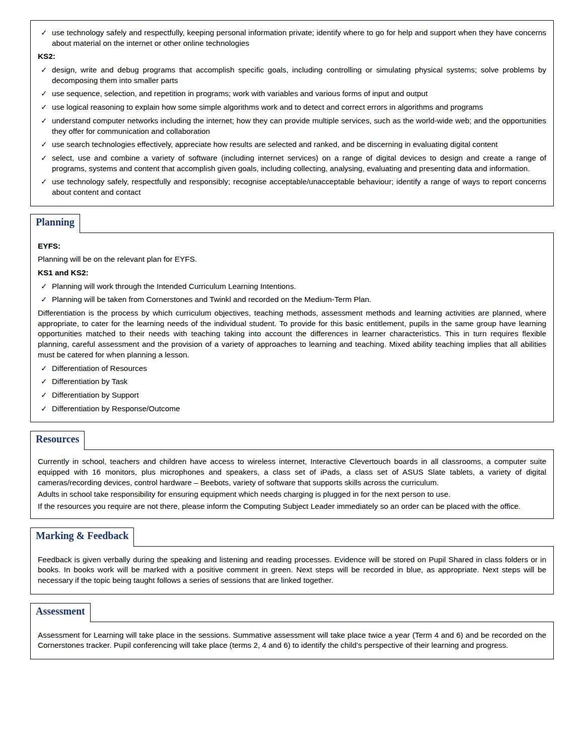use technology safely and respectfully, keeping personal information private; identify where to go for help and support when they have concerns about material on the internet or other online technologies
KS2:
design, write and debug programs that accomplish specific goals, including controlling or simulating physical systems; solve problems by decomposing them into smaller parts
use sequence, selection, and repetition in programs; work with variables and various forms of input and output
use logical reasoning to explain how some simple algorithms work and to detect and correct errors in algorithms and programs
understand computer networks including the internet; how they can provide multiple services, such as the world-wide web; and the opportunities they offer for communication and collaboration
use search technologies effectively, appreciate how results are selected and ranked, and be discerning in evaluating digital content
select, use and combine a variety of software (including internet services) on a range of digital devices to design and create a range of programs, systems and content that accomplish given goals, including collecting, analysing, evaluating and presenting data and information.
use technology safely, respectfully and responsibly; recognise acceptable/unacceptable behaviour; identify a range of ways to report concerns about content and contact
Planning
EYFS:
Planning will be on the relevant plan for EYFS.
KS1 and KS2:
Planning will work through the Intended Curriculum Learning Intentions.
Planning will be taken from Cornerstones and Twinkl and recorded on the Medium-Term Plan.
Differentiation is the process by which curriculum objectives, teaching methods, assessment methods and learning activities are planned, where appropriate, to cater for the learning needs of the individual student. To provide for this basic entitlement, pupils in the same group have learning opportunities matched to their needs with teaching taking into account the differences in learner characteristics. This in turn requires flexible planning, careful assessment and the provision of a variety of approaches to learning and teaching. Mixed ability teaching implies that all abilities must be catered for when planning a lesson.
Differentiation of Resources
Differentiation by Task
Differentiation by Support
Differentiation by Response/Outcome
Resources
Currently in school, teachers and children have access to wireless internet, Interactive Clevertouch boards in all classrooms, a computer suite equipped with 16 monitors, plus microphones and speakers, a class set of iPads, a class set of ASUS Slate tablets, a variety of digital cameras/recording devices, control hardware – Beebots, variety of software that supports skills across the curriculum.
Adults in school take responsibility for ensuring equipment which needs charging is plugged in for the next person to use.
If the resources you require are not there, please inform the Computing Subject Leader immediately so an order can be placed with the office.
Marking & Feedback
Feedback is given verbally during the speaking and listening and reading processes. Evidence will be stored on Pupil Shared in class folders or in books. In books work will be marked with a positive comment in green. Next steps will be recorded in blue, as appropriate. Next steps will be necessary if the topic being taught follows a series of sessions that are linked together.
Assessment
Assessment for Learning will take place in the sessions. Summative assessment will take place twice a year (Term 4 and 6) and be recorded on the Cornerstones tracker. Pupil conferencing will take place (terms 2, 4 and 6) to identify the child’s perspective of their learning and progress.